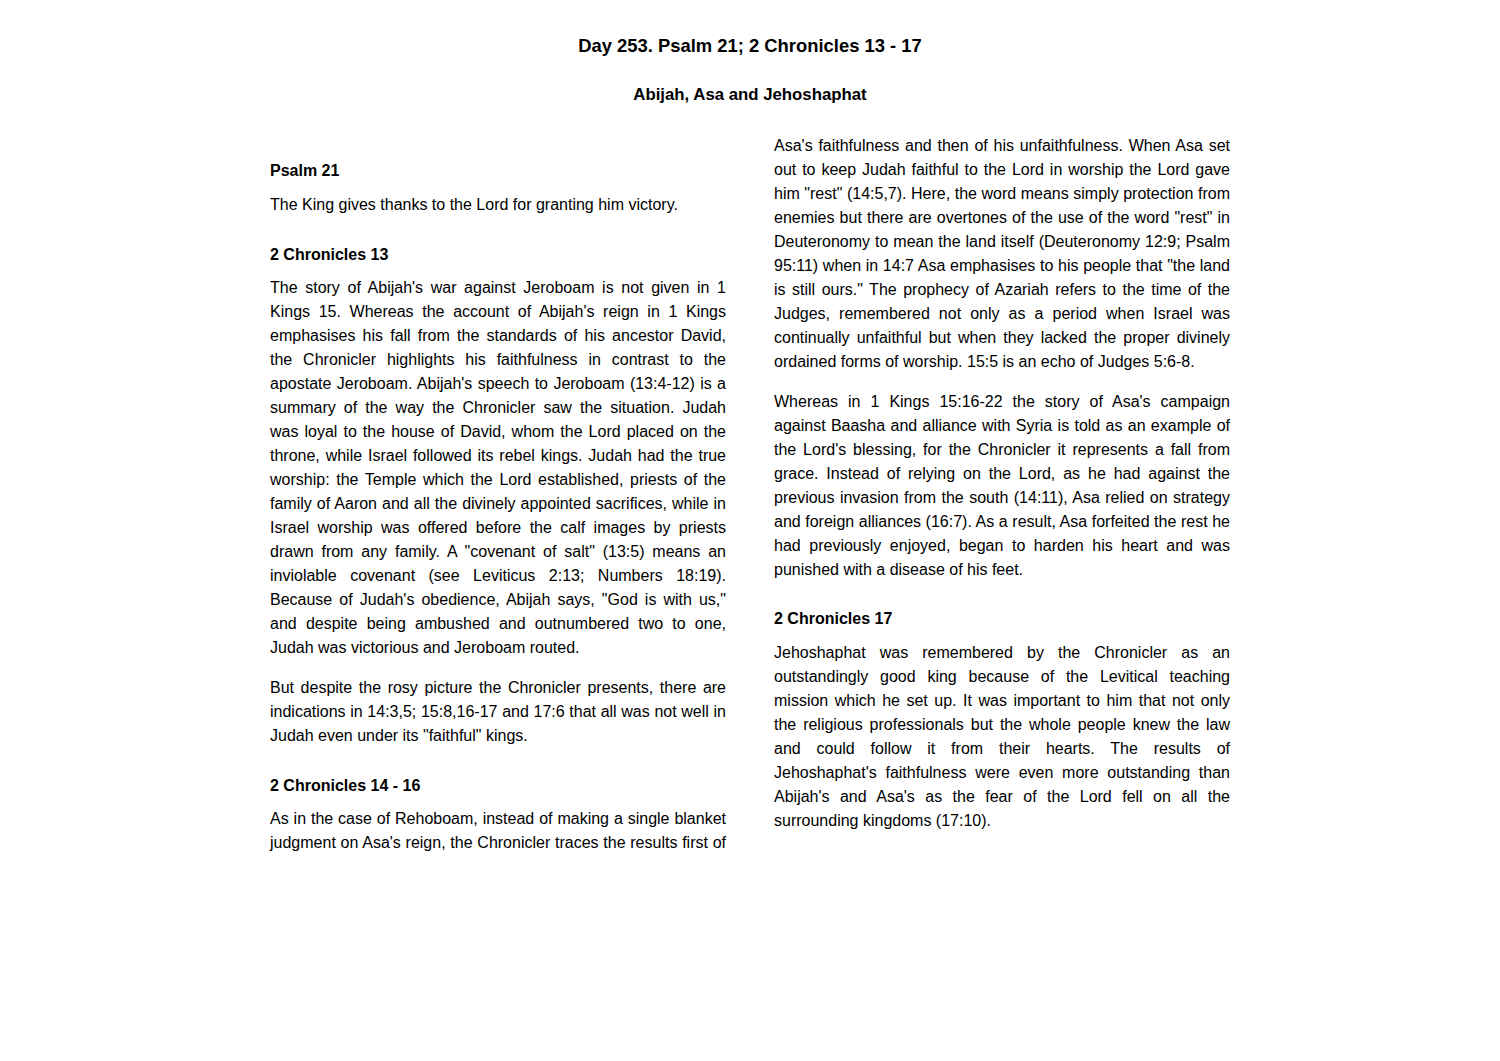Day 253. Psalm 21; 2 Chronicles 13 - 17
Abijah, Asa and Jehoshaphat
Psalm 21
The King gives thanks to the Lord for granting him victory.
2 Chronicles 13
The story of Abijah's war against Jeroboam is not given in 1 Kings 15. Whereas the account of Abijah's reign in 1 Kings emphasises his fall from the standards of his ancestor David, the Chronicler highlights his faithfulness in contrast to the apostate Jeroboam. Abijah's speech to Jeroboam (13:4-12) is a summary of the way the Chronicler saw the situation. Judah was loyal to the house of David, whom the Lord placed on the throne, while Israel followed its rebel kings. Judah had the true worship: the Temple which the Lord established, priests of the family of Aaron and all the divinely appointed sacrifices, while in Israel worship was offered before the calf images by priests drawn from any family. A "covenant of salt" (13:5) means an inviolable covenant (see Leviticus 2:13; Numbers 18:19). Because of Judah's obedience, Abijah says, "God is with us," and despite being ambushed and outnumbered two to one, Judah was victorious and Jeroboam routed.
But despite the rosy picture the Chronicler presents, there are indications in 14:3,5; 15:8,16-17 and 17:6 that all was not well in Judah even under its "faithful" kings.
2 Chronicles 14 - 16
As in the case of Rehoboam, instead of making a single blanket judgment on Asa's reign, the Chronicler traces the results first of Asa's faithfulness and then of his unfaithfulness. When Asa set out to keep Judah faithful to the Lord in worship the Lord gave him "rest" (14:5,7). Here, the word means simply protection from enemies but there are overtones of the use of the word "rest" in Deuteronomy to mean the land itself (Deuteronomy 12:9; Psalm 95:11) when in 14:7 Asa emphasises to his people that "the land is still ours." The prophecy of Azariah refers to the time of the Judges, remembered not only as a period when Israel was continually unfaithful but when they lacked the proper divinely ordained forms of worship. 15:5 is an echo of Judges 5:6-8.
Whereas in 1 Kings 15:16-22 the story of Asa's campaign against Baasha and alliance with Syria is told as an example of the Lord's blessing, for the Chronicler it represents a fall from grace. Instead of relying on the Lord, as he had against the previous invasion from the south (14:11), Asa relied on strategy and foreign alliances (16:7). As a result, Asa forfeited the rest he had previously enjoyed, began to harden his heart and was punished with a disease of his feet.
2 Chronicles 17
Jehoshaphat was remembered by the Chronicler as an outstandingly good king because of the Levitical teaching mission which he set up. It was important to him that not only the religious professionals but the whole people knew the law and could follow it from their hearts. The results of Jehoshaphat's faithfulness were even more outstanding than Abijah's and Asa's as the fear of the Lord fell on all the surrounding kingdoms (17:10).